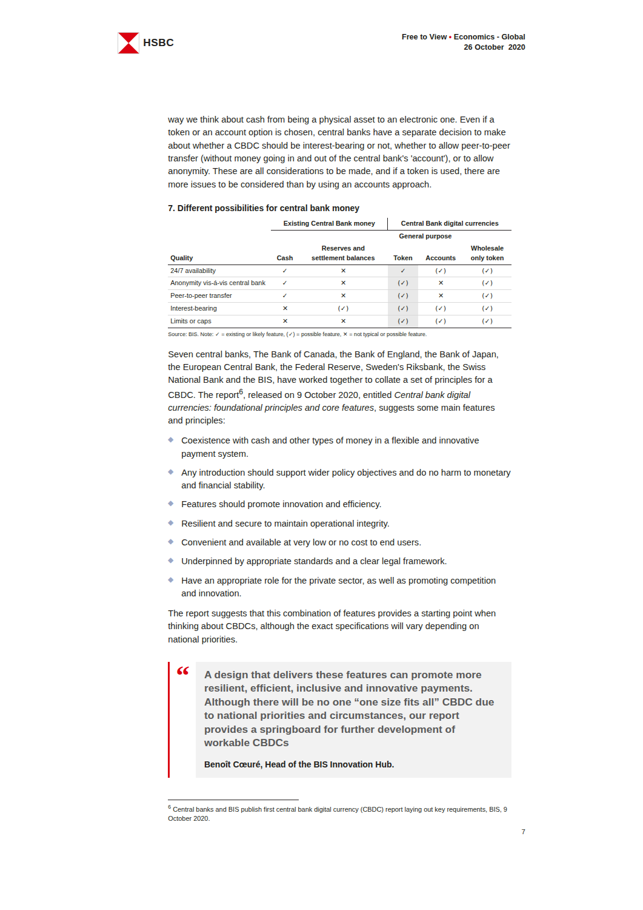HSBC
Free to View • Economics - Global
26 October 2020
way we think about cash from being a physical asset to an electronic one. Even if a token or an account option is chosen, central banks have a separate decision to make about whether a CBDC should be interest-bearing or not, whether to allow peer-to-peer transfer (without money going in and out of the central bank's 'account'), or to allow anonymity. These are all considerations to be made, and if a token is used, there are more issues to be considered than by using an accounts approach.
7. Different possibilities for central bank money
| | Existing Central Bank money | Central Bank digital currencies |
| --- | --- | --- |
| | | | General purpose | |
| Quality | Cash | Reserves and settlement balances | Token | Accounts | Wholesale only token |
| 24/7 availability | ✓ | ✕ | ✓ | (✓) | (✓) |
| Anonymity vis-á-vis central bank | ✓ | ✕ | (✓) | ✕ | (✓) |
| Peer-to-peer transfer | ✓ | ✕ | (✓) | ✕ | (✓) |
| Interest-bearing | ✕ | (✓) | (✓) | (✓) | (✓) |
| Limits or caps | ✕ | ✕ | (✓) | (✓) | (✓) |
Source: BIS. Note: ✓ = existing or likely feature, (✓) = possible feature, ✕ = not typical or possible feature.
Seven central banks, The Bank of Canada, the Bank of England, the Bank of Japan, the European Central Bank, the Federal Reserve, Sweden's Riksbank, the Swiss National Bank and the BIS, have worked together to collate a set of principles for a CBDC. The report6, released on 9 October 2020, entitled Central bank digital currencies: foundational principles and core features, suggests some main features and principles:
Coexistence with cash and other types of money in a flexible and innovative payment system.
Any introduction should support wider policy objectives and do no harm to monetary and financial stability.
Features should promote innovation and efficiency.
Resilient and secure to maintain operational integrity.
Convenient and available at very low or no cost to end users.
Underpinned by appropriate standards and a clear legal framework.
Have an appropriate role for the private sector, as well as promoting competition and innovation.
The report suggests that this combination of features provides a starting point when thinking about CBDCs, although the exact specifications will vary depending on national priorities.
“
A design that delivers these features can promote more resilient, efficient, inclusive and innovative payments. Although there will be no one “one size fits all” CBDC due to national priorities and circumstances, our report provides a springboard for further development of workable CBDCs
Benoît Cœuré, Head of the BIS Innovation Hub.
6 Central banks and BIS publish first central bank digital currency (CBDC) report laying out key requirements, BIS, 9 October 2020.
7